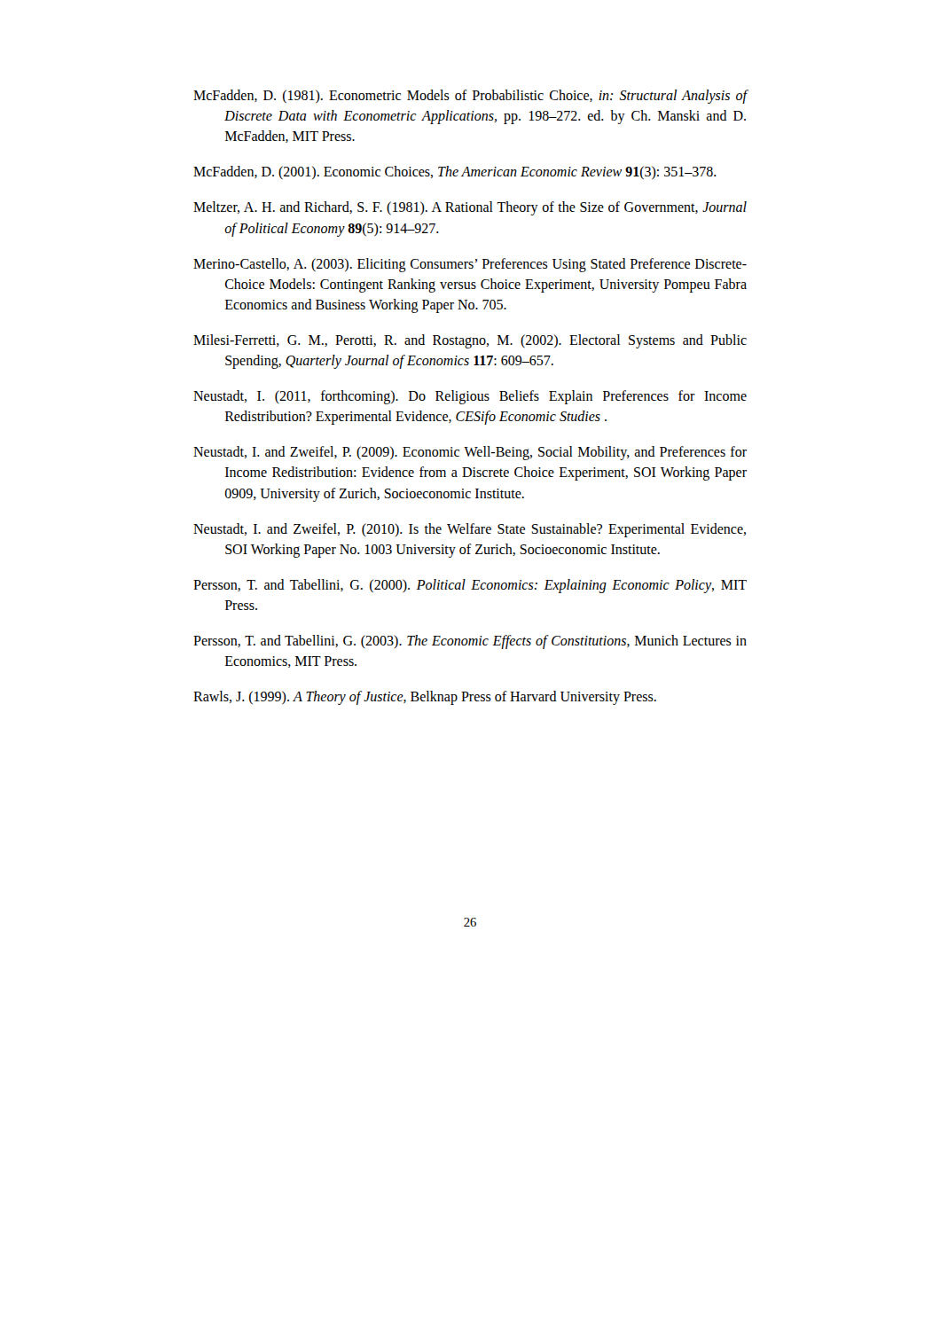McFadden, D. (1981). Econometric Models of Probabilistic Choice, in: Structural Analysis of Discrete Data with Econometric Applications, pp. 198–272. ed. by Ch. Manski and D. McFadden, MIT Press.
McFadden, D. (2001). Economic Choices, The American Economic Review 91(3): 351–378.
Meltzer, A. H. and Richard, S. F. (1981). A Rational Theory of the Size of Government, Journal of Political Economy 89(5): 914–927.
Merino-Castello, A. (2003). Eliciting Consumers’ Preferences Using Stated Preference Discrete-Choice Models: Contingent Ranking versus Choice Experiment, University Pompeu Fabra Economics and Business Working Paper No. 705.
Milesi-Ferretti, G. M., Perotti, R. and Rostagno, M. (2002). Electoral Systems and Public Spending, Quarterly Journal of Economics 117: 609–657.
Neustadt, I. (2011, forthcoming). Do Religious Beliefs Explain Preferences for Income Redistribution? Experimental Evidence, CESifo Economic Studies .
Neustadt, I. and Zweifel, P. (2009). Economic Well-Being, Social Mobility, and Preferences for Income Redistribution: Evidence from a Discrete Choice Experiment, SOI Working Paper 0909, University of Zurich, Socioeconomic Institute.
Neustadt, I. and Zweifel, P. (2010). Is the Welfare State Sustainable? Experimental Evidence, SOI Working Paper No. 1003 University of Zurich, Socioeconomic Institute.
Persson, T. and Tabellini, G. (2000). Political Economics: Explaining Economic Policy, MIT Press.
Persson, T. and Tabellini, G. (2003). The Economic Effects of Constitutions, Munich Lectures in Economics, MIT Press.
Rawls, J. (1999). A Theory of Justice, Belknap Press of Harvard University Press.
26